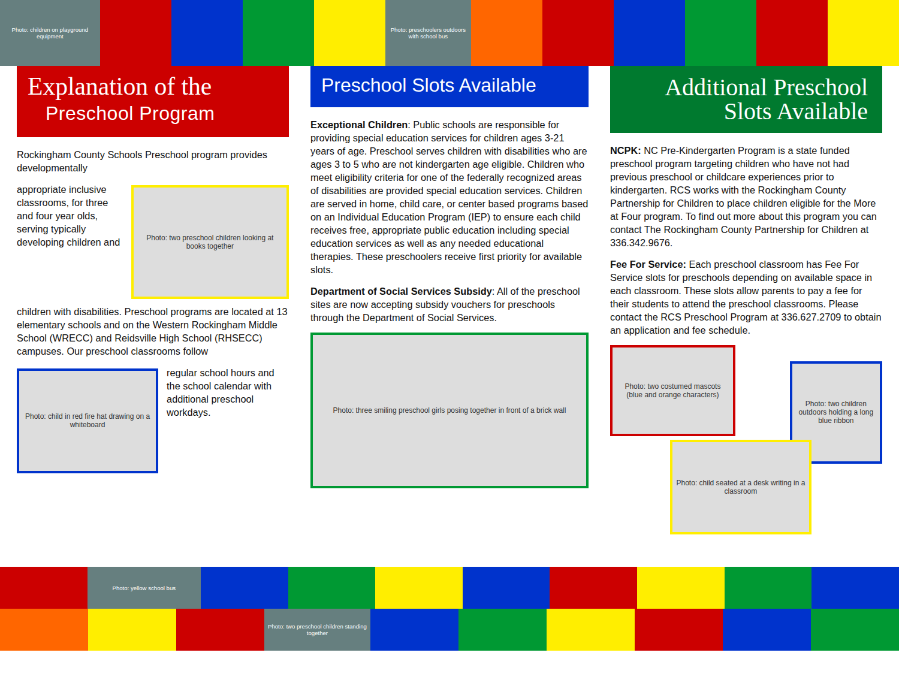Photo: children on playground equipment
Photo: preschoolers outdoors with school bus
Explanation of the
Preschool Program
Rockingham County Schools Preschool program provides developmentally
Photo: two preschool children looking at books together
appropriate inclusive classrooms, for three and four year olds, serving typically developing children and
children with disabilities. Preschool programs are located at 13 elementary schools and on the Western Rockingham Middle School (WRECC) and Reidsville High School (RHSECC) campuses. Our preschool classrooms follow
Photo: child in red fire hat drawing on a whiteboard
regular school hours and the school calendar with additional preschool workdays.
Preschool Slots Available
Exceptional Children: Public schools are responsible for providing special education services for children ages 3-21 years of age. Preschool serves children with disabilities who are ages 3 to 5 who are not kindergarten age eligible. Children who meet eligibility criteria for one of the federally recognized areas of disabilities are provided special education services. Children are served in home, child care, or center based programs based on an Individual Education Program (IEP) to ensure each child receives free, appropriate public education including special education services as well as any needed educational therapies. These preschoolers receive first priority for available slots.
Department of Social Services Subsidy: All of the preschool sites are now accepting subsidy vouchers for preschools through the Department of Social Services.
Photo: three smiling preschool girls posing together in front of a brick wall
Additional Preschool
Slots Available
NCPK: NC Pre-Kindergarten Program is a state funded preschool program targeting children who have not had previous preschool or childcare experiences prior to kindergarten. RCS works with the Rockingham County Partnership for Children to place children eligible for the More at Four program. To find out more about this program you can contact The Rockingham County Partnership for Children at 336.342.9676.
Fee For Service: Each preschool classroom has Fee For Service slots for preschools depending on available space in each classroom. These slots allow parents to pay a fee for their students to attend the preschool classrooms. Please contact the RCS Preschool Program at 336.627.2709 to obtain an application and fee schedule.
Photo: two costumed mascots (blue and orange characters)
Photo: two children outdoors holding a long blue ribbon
Photo: child seated at a desk writing in a classroom
Photo: yellow school bus
Photo: two preschool children standing together